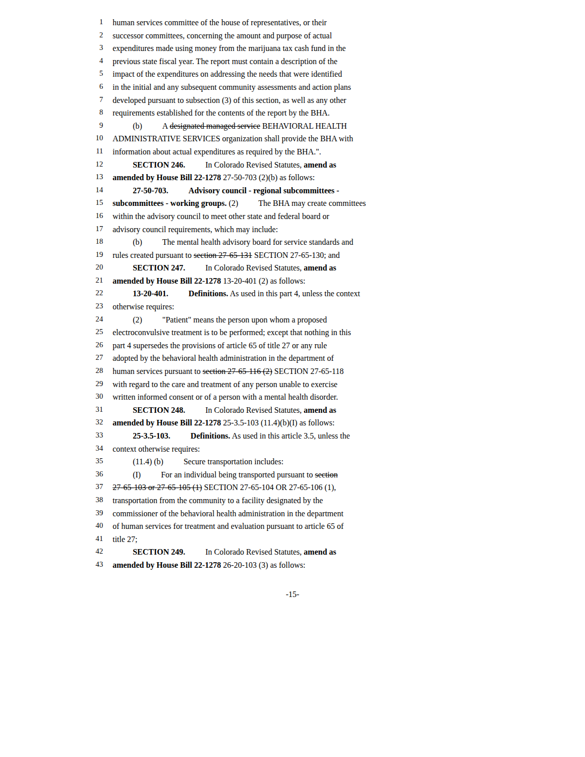human services committee of the house of representatives, or their
successor committees, concerning the amount and purpose of actual
expenditures made using money from the marijuana tax cash fund in the
previous state fiscal year. The report must contain a description of the
impact of the expenditures on addressing the needs that were identified
in the initial and any subsequent community assessments and action plans
developed pursuant to subsection (3) of this section, as well as any other
requirements established for the contents of the report by the BHA.
(b) A designated managed service BEHAVIORAL HEALTH
ADMINISTRATIVE SERVICES organization shall provide the BHA with
information about actual expenditures as required by the BHA.".
SECTION 246. In Colorado Revised Statutes, amend as
amended by House Bill 22-1278 27-50-703 (2)(b) as follows:
27-50-703. Advisory council - regional subcommittees -
subcommittees - working groups. (2) The BHA may create committees
within the advisory council to meet other state and federal board or
advisory council requirements, which may include:
(b) The mental health advisory board for service standards and
rules created pursuant to section 27-65-131 SECTION 27-65-130; and
SECTION 247. In Colorado Revised Statutes, amend as
amended by House Bill 22-1278 13-20-401 (2) as follows:
13-20-401. Definitions. As used in this part 4, unless the context
otherwise requires:
(2) "Patient" means the person upon whom a proposed
electroconvulsive treatment is to be performed; except that nothing in this
part 4 supersedes the provisions of article 65 of title 27 or any rule
adopted by the behavioral health administration in the department of
human services pursuant to section 27-65-116 (2) SECTION 27-65-118
with regard to the care and treatment of any person unable to exercise
written informed consent or of a person with a mental health disorder.
SECTION 248. In Colorado Revised Statutes, amend as
amended by House Bill 22-1278 25-3.5-103 (11.4)(b)(I) as follows:
25-3.5-103. Definitions. As used in this article 3.5, unless the
context otherwise requires:
(11.4) (b) Secure transportation includes:
(I) For an individual being transported pursuant to section
27-65-103 or 27-65-105 (1) SECTION 27-65-104 OR 27-65-106 (1),
transportation from the community to a facility designated by the
commissioner of the behavioral health administration in the department
of human services for treatment and evaluation pursuant to article 65 of
title 27;
SECTION 249. In Colorado Revised Statutes, amend as
amended by House Bill 22-1278 26-20-103 (3) as follows:
-15-